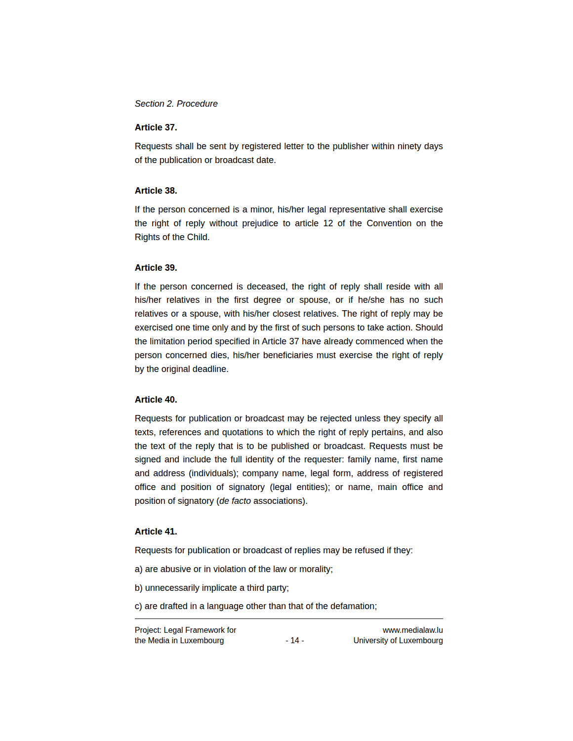Section 2. Procedure
Article 37.
Requests shall be sent by registered letter to the publisher within ninety days of the publication or broadcast date.
Article 38.
If the person concerned is a minor, his/her legal representative shall exercise the right of reply without prejudice to article 12 of the Convention on the Rights of the Child.
Article 39.
If the person concerned is deceased, the right of reply shall reside with all his/her relatives in the first degree or spouse, or if he/she has no such relatives or a spouse, with his/her closest relatives. The right of reply may be exercised one time only and by the first of such persons to take action. Should the limitation period specified in Article 37 have already commenced when the person concerned dies, his/her beneficiaries must exercise the right of reply by the original deadline.
Article 40.
Requests for publication or broadcast may be rejected unless they specify all texts, references and quotations to which the right of reply pertains, and also the text of the reply that is to be published or broadcast. Requests must be signed and include the full identity of the requester: family name, first name and address (individuals); company name, legal form, address of registered office and position of signatory (legal entities); or name, main office and position of signatory (de facto associations).
Article 41.
Requests for publication or broadcast of replies may be refused if they:
a) are abusive or in violation of the law or morality;
b) unnecessarily implicate a third party;
c) are drafted in a language other than that of the defamation;
Project: Legal Framework for
the Media in Luxembourg
- 14 -
www.medialaw.lu
University of Luxembourg